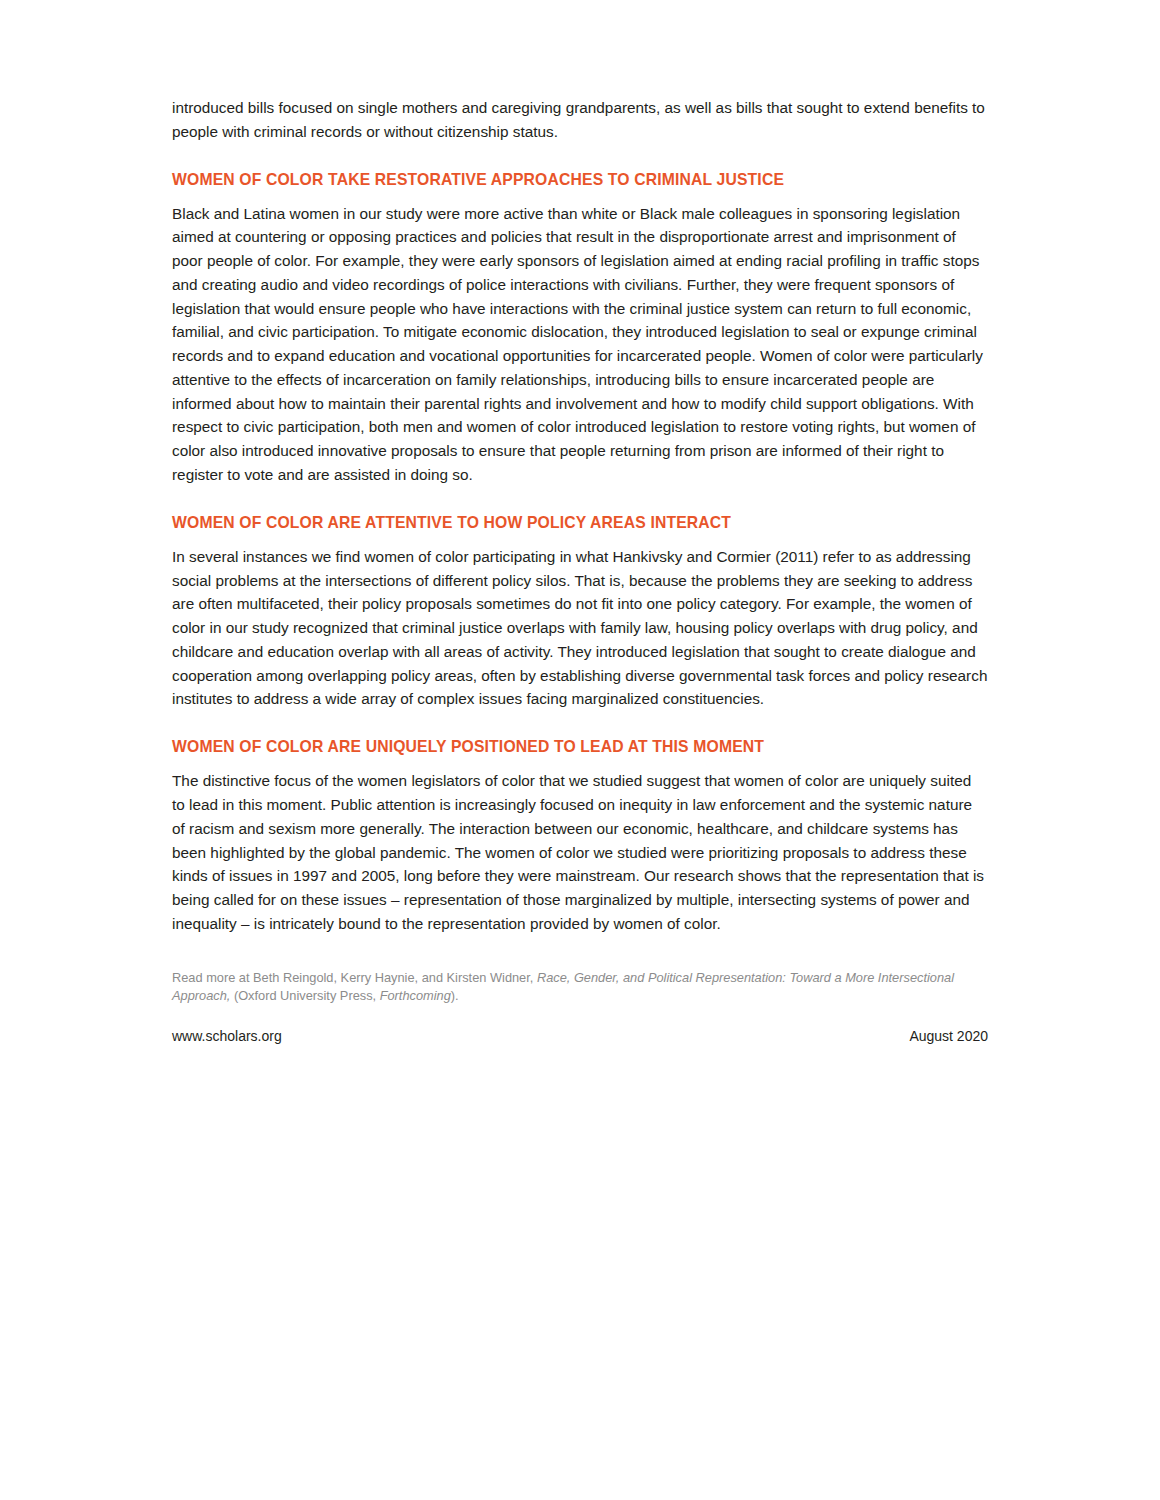introduced bills focused on single mothers and caregiving grandparents, as well as bills that sought to extend benefits to people with criminal records or without citizenship status.
Women of Color Take Restorative Approaches to Criminal Justice
Black and Latina women in our study were more active than white or Black male colleagues in sponsoring legislation aimed at countering or opposing practices and policies that result in the disproportionate arrest and imprisonment of poor people of color. For example, they were early sponsors of legislation aimed at ending racial profiling in traffic stops and creating audio and video recordings of police interactions with civilians. Further, they were frequent sponsors of legislation that would ensure people who have interactions with the criminal justice system can return to full economic, familial, and civic participation. To mitigate economic dislocation, they introduced legislation to seal or expunge criminal records and to expand education and vocational opportunities for incarcerated people. Women of color were particularly attentive to the effects of incarceration on family relationships, introducing bills to ensure incarcerated people are informed about how to maintain their parental rights and involvement and how to modify child support obligations. With respect to civic participation, both men and women of color introduced legislation to restore voting rights, but women of color also introduced innovative proposals to ensure that people returning from prison are informed of their right to register to vote and are assisted in doing so.
Women of Color Are Attentive to How Policy Areas Interact
In several instances we find women of color participating in what Hankivsky and Cormier (2011) refer to as addressing social problems at the intersections of different policy silos. That is, because the problems they are seeking to address are often multifaceted, their policy proposals sometimes do not fit into one policy category. For example, the women of color in our study recognized that criminal justice overlaps with family law, housing policy overlaps with drug policy, and childcare and education overlap with all areas of activity. They introduced legislation that sought to create dialogue and cooperation among overlapping policy areas, often by establishing diverse governmental task forces and policy research institutes to address a wide array of complex issues facing marginalized constituencies.
Women of Color Are Uniquely Positioned to Lead at This Moment
The distinctive focus of the women legislators of color that we studied suggest that women of color are uniquely suited to lead in this moment. Public attention is increasingly focused on inequity in law enforcement and the systemic nature of racism and sexism more generally. The interaction between our economic, healthcare, and childcare systems has been highlighted by the global pandemic. The women of color we studied were prioritizing proposals to address these kinds of issues in 1997 and 2005, long before they were mainstream. Our research shows that the representation that is being called for on these issues – representation of those marginalized by multiple, intersecting systems of power and inequality – is intricately bound to the representation provided by women of color.
Read more at Beth Reingold, Kerry Haynie, and Kirsten Widner, Race, Gender, and Political Representation: Toward a More Intersectional Approach, (Oxford University Press, Forthcoming).
www.scholars.org August 2020